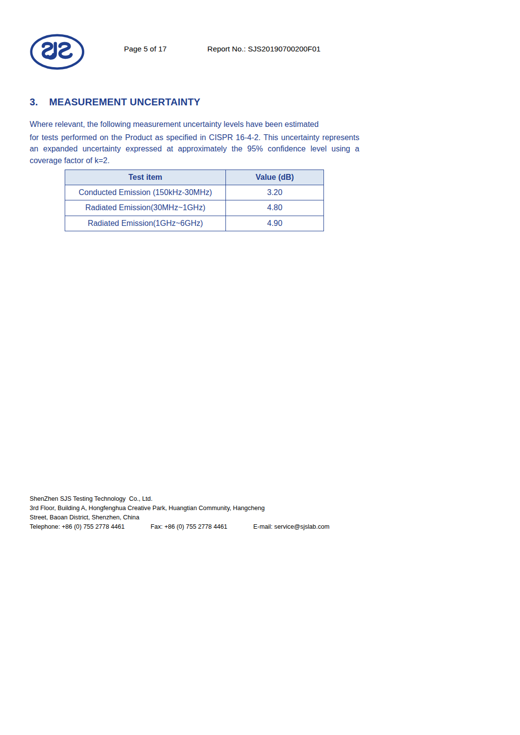Page 5 of 17 Report No.: SJS20190700200F01
3. MEASUREMENT UNCERTAINTY
Where relevant, the following measurement uncertainty levels have been estimated
for tests performed on the Product as specified in CISPR 16-4-2. This uncertainty represents an expanded uncertainty expressed at approximately the 95% confidence level using a coverage factor of k=2.
| Test item | Value (dB) |
| --- | --- |
| Conducted Emission (150kHz-30MHz) | 3.20 |
| Radiated Emission(30MHz~1GHz) | 4.80 |
| Radiated Emission(1GHz~6GHz) | 4.90 |
ShenZhen SJS Testing Technology Co., Ltd.
3rd Floor, Building A, Hongfenghua Creative Park, Huangtian Community, Hangcheng
Street, Baoan District, Shenzhen, China
Telephone: +86 (0) 755 2778 4461 Fax: +86 (0) 755 2778 4461 E-mail: service@sjslab.com